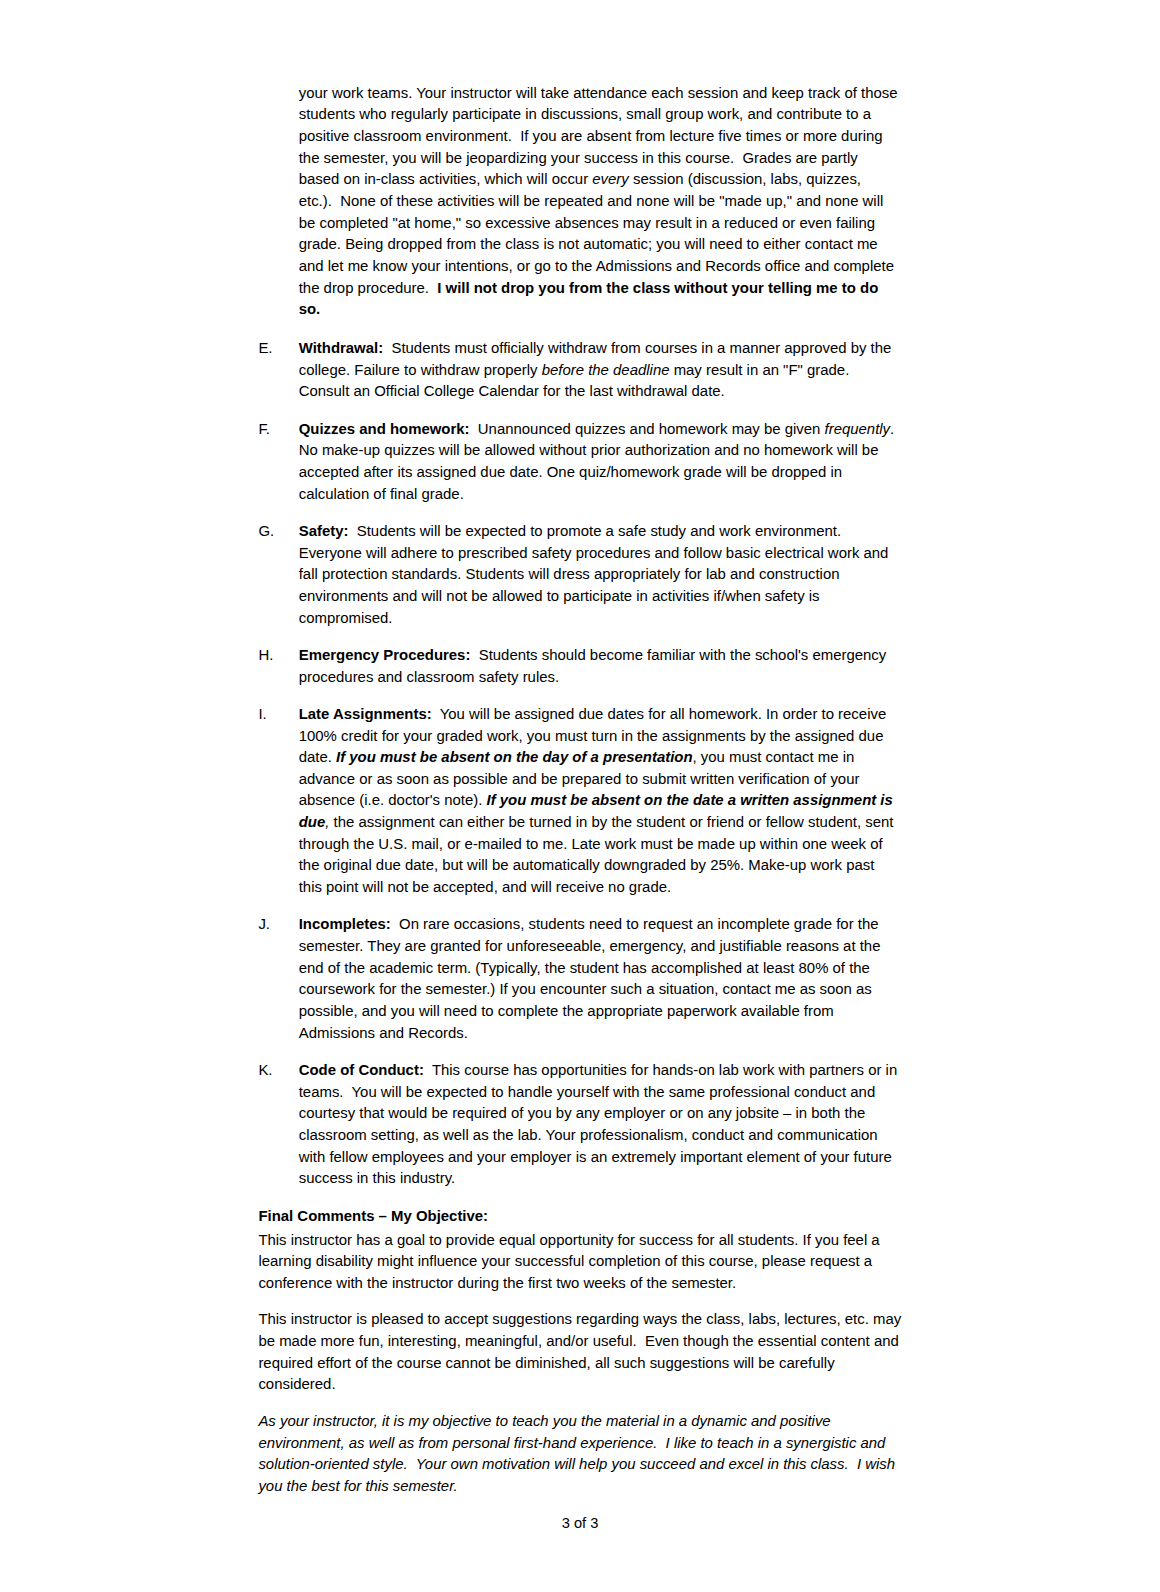your work teams. Your instructor will take attendance each session and keep track of those students who regularly participate in discussions, small group work, and contribute to a positive classroom environment. If you are absent from lecture five times or more during the semester, you will be jeopardizing your success in this course. Grades are partly based on in-class activities, which will occur every session (discussion, labs, quizzes, etc.). None of these activities will be repeated and none will be "made up," and none will be completed "at home," so excessive absences may result in a reduced or even failing grade. Being dropped from the class is not automatic; you will need to either contact me and let me know your intentions, or go to the Admissions and Records office and complete the drop procedure. I will not drop you from the class without your telling me to do so.
E. Withdrawal: Students must officially withdraw from courses in a manner approved by the college. Failure to withdraw properly before the deadline may result in an "F" grade. Consult an Official College Calendar for the last withdrawal date.
F. Quizzes and homework: Unannounced quizzes and homework may be given frequently. No make-up quizzes will be allowed without prior authorization and no homework will be accepted after its assigned due date. One quiz/homework grade will be dropped in calculation of final grade.
G. Safety: Students will be expected to promote a safe study and work environment. Everyone will adhere to prescribed safety procedures and follow basic electrical work and fall protection standards. Students will dress appropriately for lab and construction environments and will not be allowed to participate in activities if/when safety is compromised.
H. Emergency Procedures: Students should become familiar with the school's emergency procedures and classroom safety rules.
I. Late Assignments: You will be assigned due dates for all homework. In order to receive 100% credit for your graded work, you must turn in the assignments by the assigned due date. If you must be absent on the day of a presentation, you must contact me in advance or as soon as possible and be prepared to submit written verification of your absence (i.e. doctor's note). If you must be absent on the date a written assignment is due, the assignment can either be turned in by the student or friend or fellow student, sent through the U.S. mail, or e-mailed to me. Late work must be made up within one week of the original due date, but will be automatically downgraded by 25%. Make-up work past this point will not be accepted, and will receive no grade.
J. Incompletes: On rare occasions, students need to request an incomplete grade for the semester. They are granted for unforeseeable, emergency, and justifiable reasons at the end of the academic term. (Typically, the student has accomplished at least 80% of the coursework for the semester.) If you encounter such a situation, contact me as soon as possible, and you will need to complete the appropriate paperwork available from Admissions and Records.
K. Code of Conduct: This course has opportunities for hands-on lab work with partners or in teams. You will be expected to handle yourself with the same professional conduct and courtesy that would be required of you by any employer or on any jobsite – in both the classroom setting, as well as the lab. Your professionalism, conduct and communication with fellow employees and your employer is an extremely important element of your future success in this industry.
Final Comments – My Objective:
This instructor has a goal to provide equal opportunity for success for all students. If you feel a learning disability might influence your successful completion of this course, please request a conference with the instructor during the first two weeks of the semester.
This instructor is pleased to accept suggestions regarding ways the class, labs, lectures, etc. may be made more fun, interesting, meaningful, and/or useful. Even though the essential content and required effort of the course cannot be diminished, all such suggestions will be carefully considered.
As your instructor, it is my objective to teach you the material in a dynamic and positive environment, as well as from personal first-hand experience. I like to teach in a synergistic and solution-oriented style. Your own motivation will help you succeed and excel in this class. I wish you the best for this semester.
3 of 3